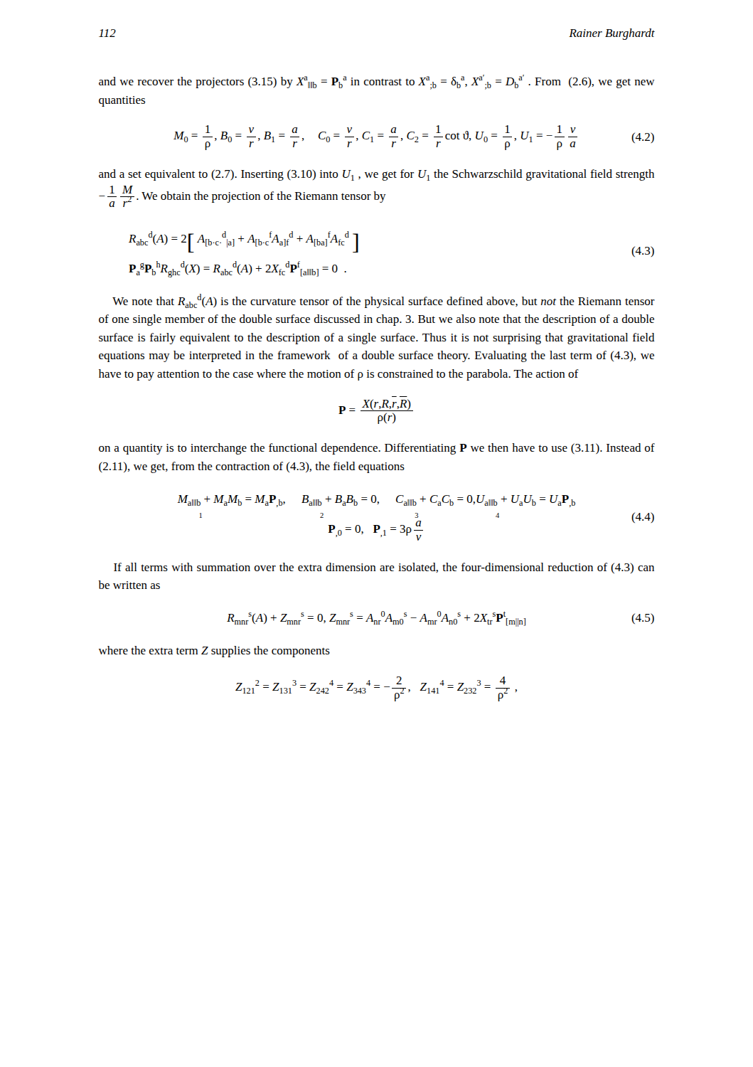112 Rainer Burghardt
and we recover the projectors (3.15) by Xa‖‖b = Pba in contrast to Xa;b = δba, Xa′;b = Dba′ . From (2.6), we get new quantities
M0 = 1 ρ, B0 = vr, B1 = ar, C0 = vr, C1 = ar, C2 = 1 rcot ϑ, U0 = 1 ρ, U1 = −1 ρ va
(4.2)
and a set equivalent to (2.7). Inserting (3.10) into U1 , we get for U1 the Schwarzschild gravitational field strength −1 a Mr2. We obtain the projection of the Riemann tensor by
Rabcd(A) = 2[ A[b·c·d|a] + A[b·cfAa]fd + A[ba]fAfcd ]
PagPbhRghcd(X) = Rabcd(A) + 2XfcdPf[a‖‖b] = 0 .
(4.3)
We note that Rabcd(A) is the curvature tensor of the physical surface defined above, but not the Riemann tensor of one single member of the double surface discussed in chap. 3. But we also note that the description of a double surface is fairly equivalent to the description of a single surface. Thus it is not surprising that gravitational field equations may be interpreted in the framework of a double surface theory. Evaluating the last term of (4.3), we have to pay attention to the case where the motion of ρ is constrained to the parabola. The action of
P = X(r,R,r,R) ρ(r)
on a quantity is to interchange the functional dependence. Differentiating P we then have to use (3.11). Instead of (2.11), we get, from the contraction of (4.3), the field equations
Ma‖‖b1 + MaMb = MaP,b, Ba‖‖b2 + BaBb = 0, Ca‖‖b3 + CaCb = 0, Ua‖‖b4 + UaUb = UaP,b
P,0 = 0, P,1 = 3ρav
(4.4)
If all terms with summation over the extra dimension are isolated, the four-dimensional reduction of (4.3) can be written as
Rmnrs(A) + Zmnrs = 0, Zmnrs = Anr0Am0s − Amr0An0s + 2XtrsPt[m||n]
(4.5)
where the extra term Z supplies the components
Z1212 = Z1313 = Z2424 = Z3434 = −2 ρ2, Z1414 = Z2323 = 4 ρ2 ,